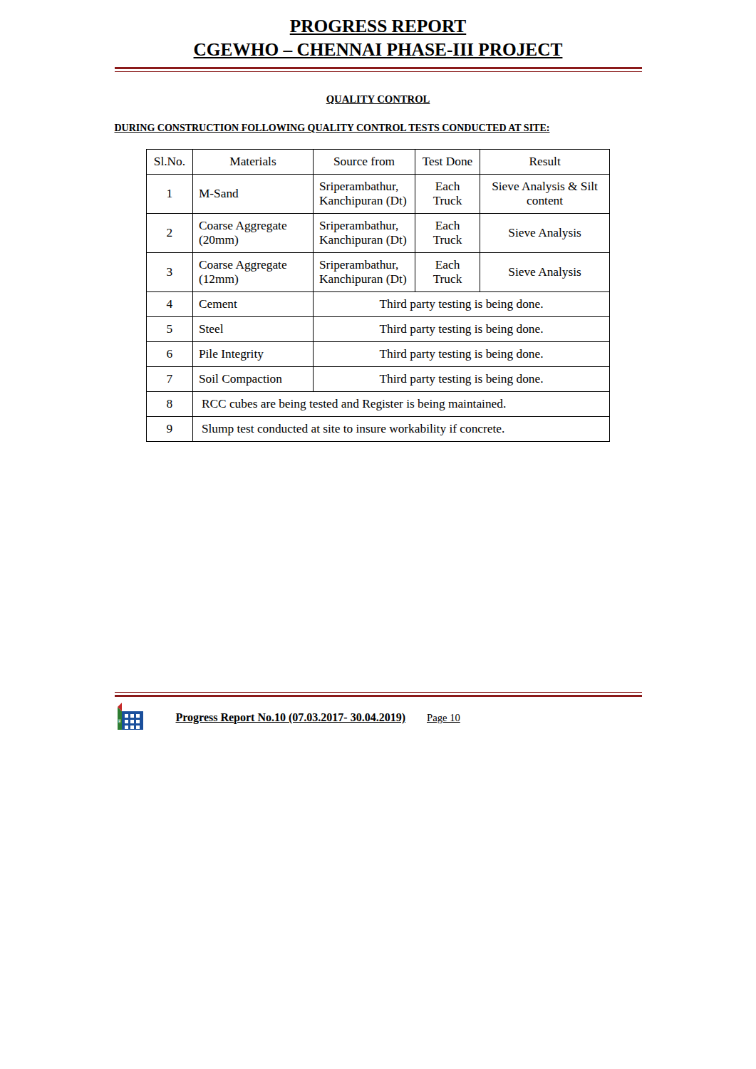PROGRESS REPORT
CGEWHO – CHENNAI PHASE-III PROJECT
QUALITY CONTROL
DURING CONSTRUCTION FOLLOWING QUALITY CONTROL TESTS CONDUCTED AT SITE:
| Sl.No. | Materials | Source from | Test Done | Result |
| --- | --- | --- | --- | --- |
| 1 | M-Sand | Sriperambathur, Kanchipuran (Dt) | Each Truck | Sieve Analysis & Silt content |
| 2 | Coarse Aggregate (20mm) | Sriperambathur, Kanchipuran (Dt) | Each Truck | Sieve Analysis |
| 3 | Coarse Aggregate (12mm) | Sriperambathur, Kanchipuran (Dt) | Each Truck | Sieve Analysis |
| 4 | Cement | Third party testing is being done. |
| 5 | Steel | Third party testing is being done. |
| 6 | Pile Integrity | Third party testing is being done. |
| 7 | Soil Compaction | Third party testing is being done. |
| 8 | RCC cubes are being tested and Register is being maintained. |
| 9 | Slump test conducted at site to insure workability if concrete. |
ह
Progress Report No.10 (07.03.2017- 30.04.2019)Page 10